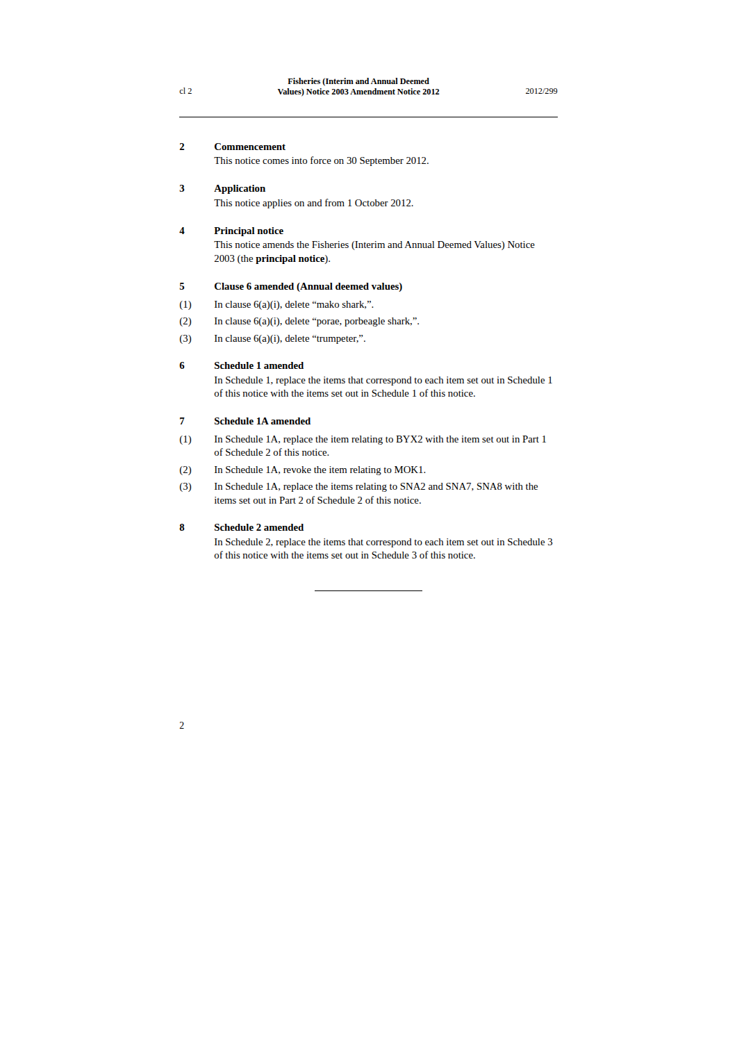cl 2
Fisheries (Interim and Annual Deemed
Values) Notice 2003 Amendment Notice 2012
2012/299
2
Commencement This notice comes into force on 30 September 2012.
3
Application This notice applies on and from 1 October 2012.
4
Principal notice This notice amends the Fisheries (Interim and Annual Deemed Values) Notice 2003 (the principal notice).
5
Clause 6 amended (Annual deemed values)
(1)
In clause 6(a)(i), delete “mako shark,”.
(2)
In clause 6(a)(i), delete “porae, porbeagle shark,”.
(3)
In clause 6(a)(i), delete “trumpeter,”.
6
Schedule 1 amended In Schedule 1, replace the items that correspond to each item set out in Schedule 1 of this notice with the items set out in Schedule 1 of this notice.
7
Schedule 1A amended
(1)
In Schedule 1A, replace the item relating to BYX2 with the item set out in Part 1 of Schedule 2 of this notice.
(2)
In Schedule 1A, revoke the item relating to MOK1.
(3)
In Schedule 1A, replace the items relating to SNA2 and SNA7, SNA8 with the items set out in Part 2 of Schedule 2 of this notice.
8
Schedule 2 amended In Schedule 2, replace the items that correspond to each item set out in Schedule 3 of this notice with the items set out in Schedule 3 of this notice.
2